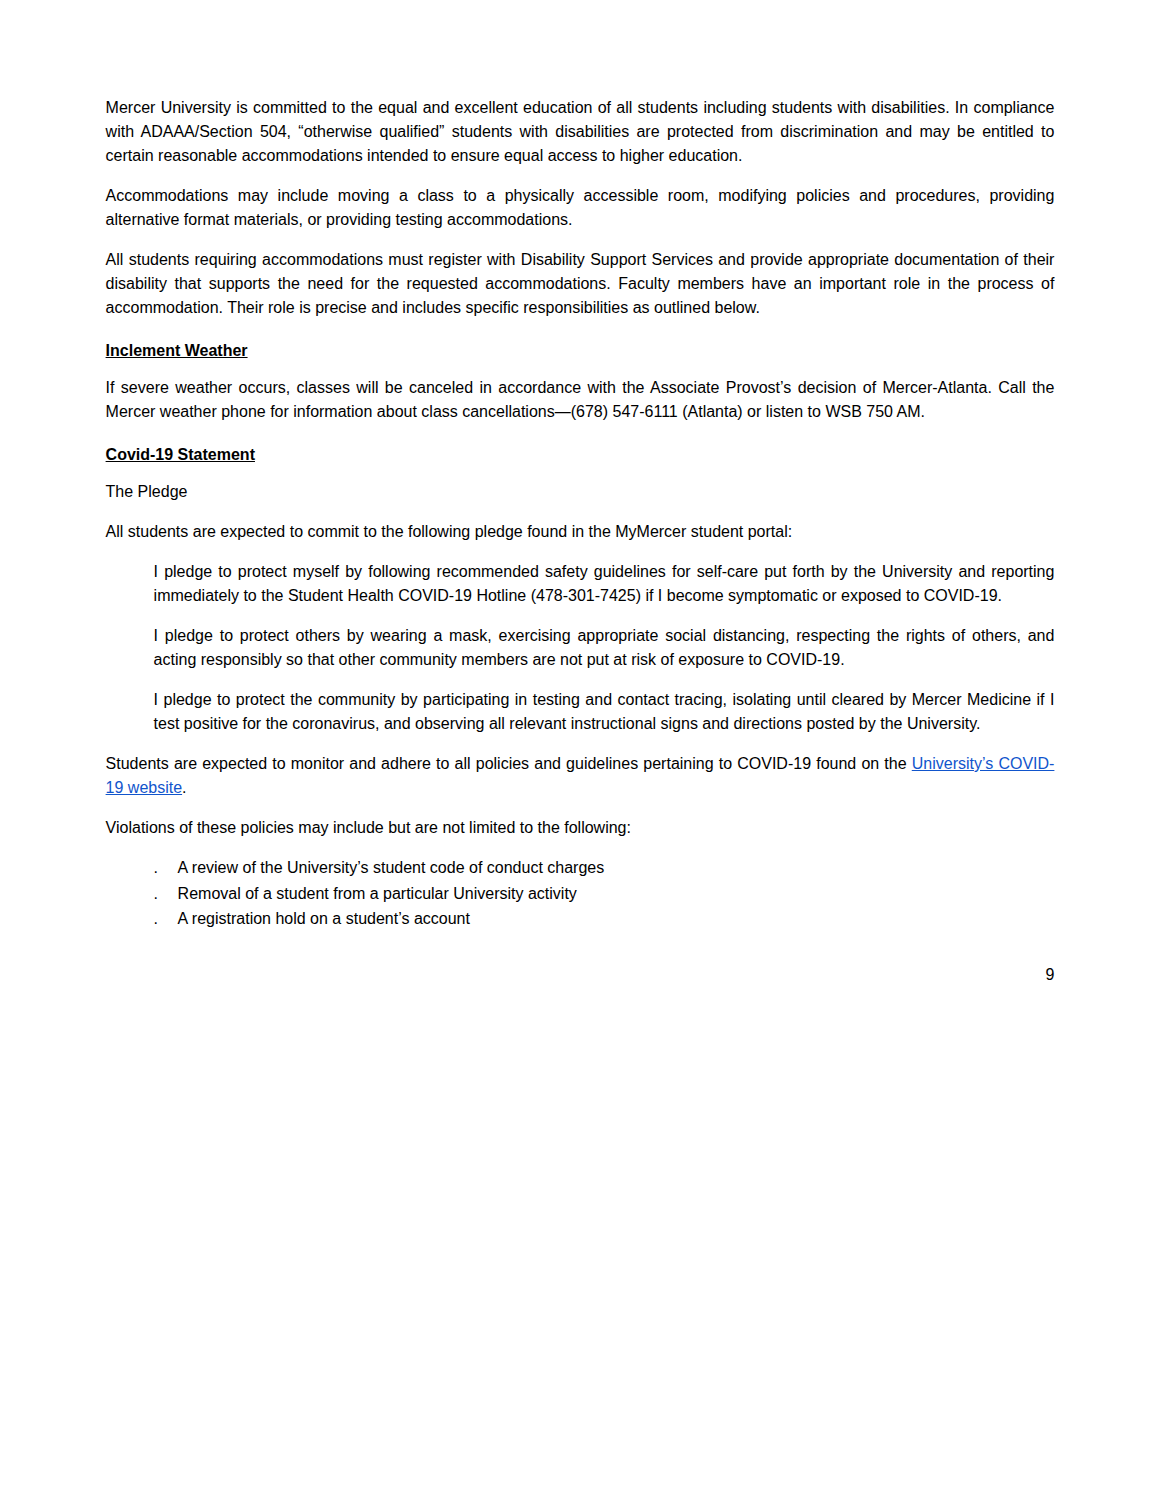Mercer University is committed to the equal and excellent education of all students including students with disabilities. In compliance with ADAAA/Section 504, “otherwise qualified” students with disabilities are protected from discrimination and may be entitled to certain reasonable accommodations intended to ensure equal access to higher education.
Accommodations may include moving a class to a physically accessible room, modifying policies and procedures, providing alternative format materials, or providing testing accommodations.
All students requiring accommodations must register with Disability Support Services and provide appropriate documentation of their disability that supports the need for the requested accommodations. Faculty members have an important role in the process of accommodation. Their role is precise and includes specific responsibilities as outlined below.
Inclement Weather
If severe weather occurs, classes will be canceled in accordance with the Associate Provost’s decision of Mercer-Atlanta. Call the Mercer weather phone for information about class cancellations—(678) 547-6111 (Atlanta) or listen to WSB 750 AM.
Covid-19 Statement
The Pledge
All students are expected to commit to the following pledge found in the MyMercer student portal:
I pledge to protect myself by following recommended safety guidelines for self-care put forth by the University and reporting immediately to the Student Health COVID-19 Hotline (478-301-7425) if I become symptomatic or exposed to COVID-19.
I pledge to protect others by wearing a mask, exercising appropriate social distancing, respecting the rights of others, and acting responsibly so that other community members are not put at risk of exposure to COVID-19.
I pledge to protect the community by participating in testing and contact tracing, isolating until cleared by Mercer Medicine if I test positive for the coronavirus, and observing all relevant instructional signs and directions posted by the University.
Students are expected to monitor and adhere to all policies and guidelines pertaining to COVID-19 found on the University’s COVID-19 website.
Violations of these policies may include but are not limited to the following:
A review of the University’s student code of conduct charges
Removal of a student from a particular University activity
A registration hold on a student’s account
9